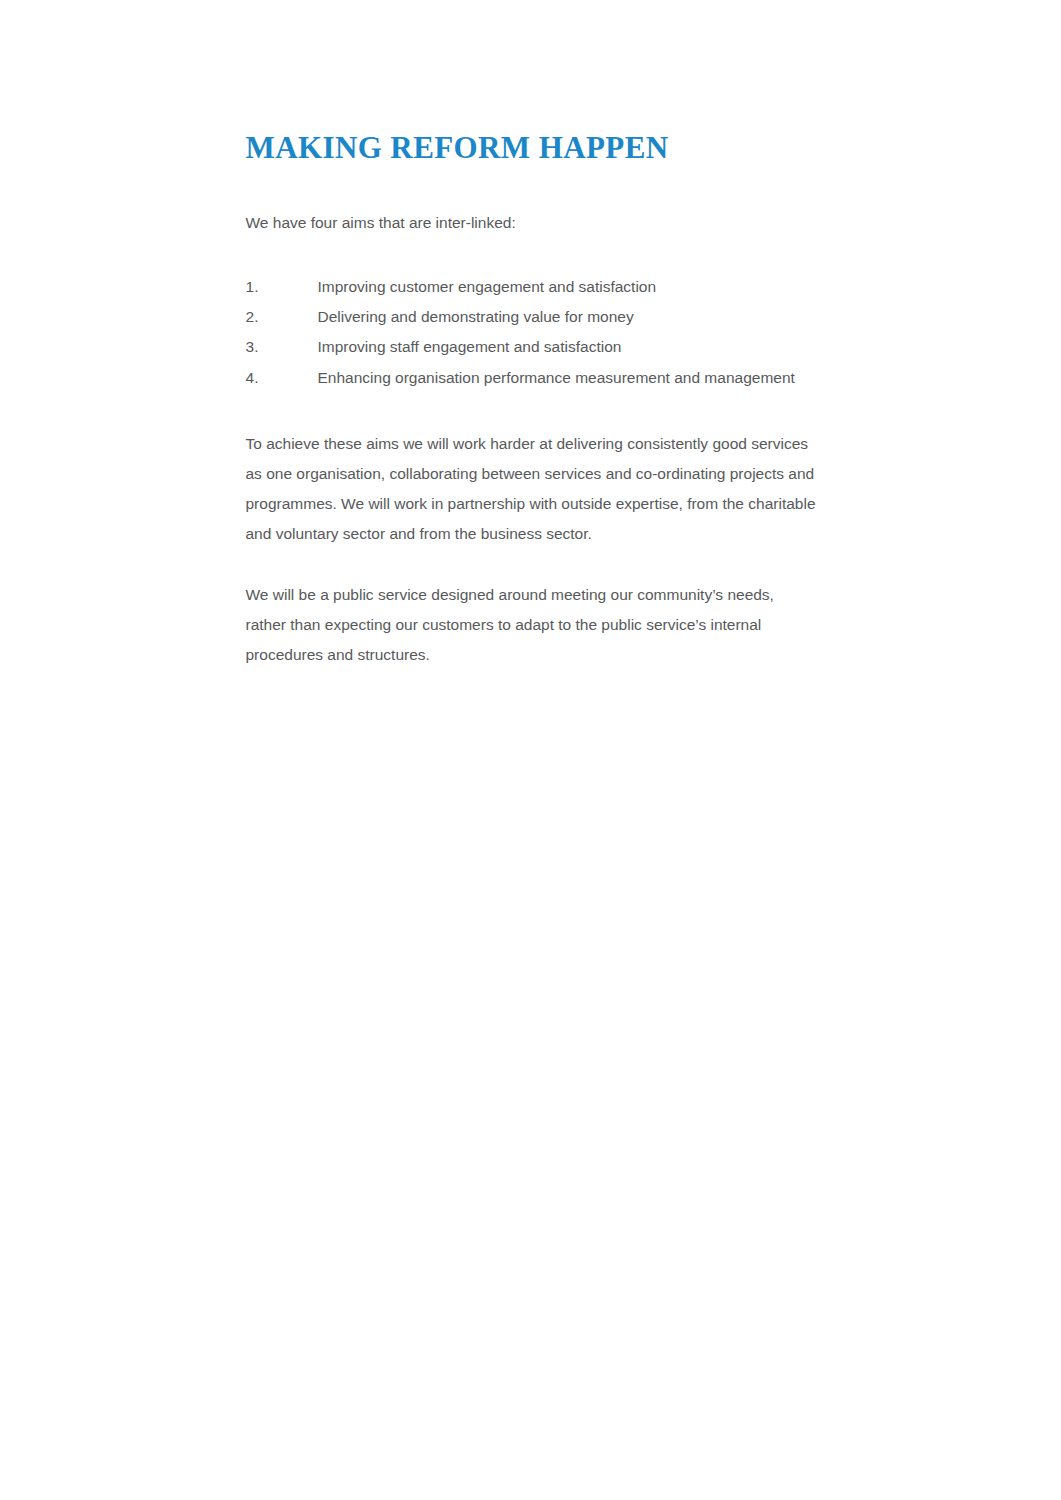MAKING REFORM HAPPEN
We have four aims that are inter-linked:
Improving customer engagement and satisfaction
Delivering and demonstrating value for money
Improving staff engagement and satisfaction
Enhancing organisation performance measurement and management
To achieve these aims we will work harder at delivering consistently good services as one organisation, collaborating between services and co-ordinating projects and programmes. We will work in partnership with outside expertise, from the charitable and voluntary sector and from the business sector.
We will be a public service designed around meeting our community’s needs, rather than expecting our customers to adapt to the public service’s internal procedures and structures.